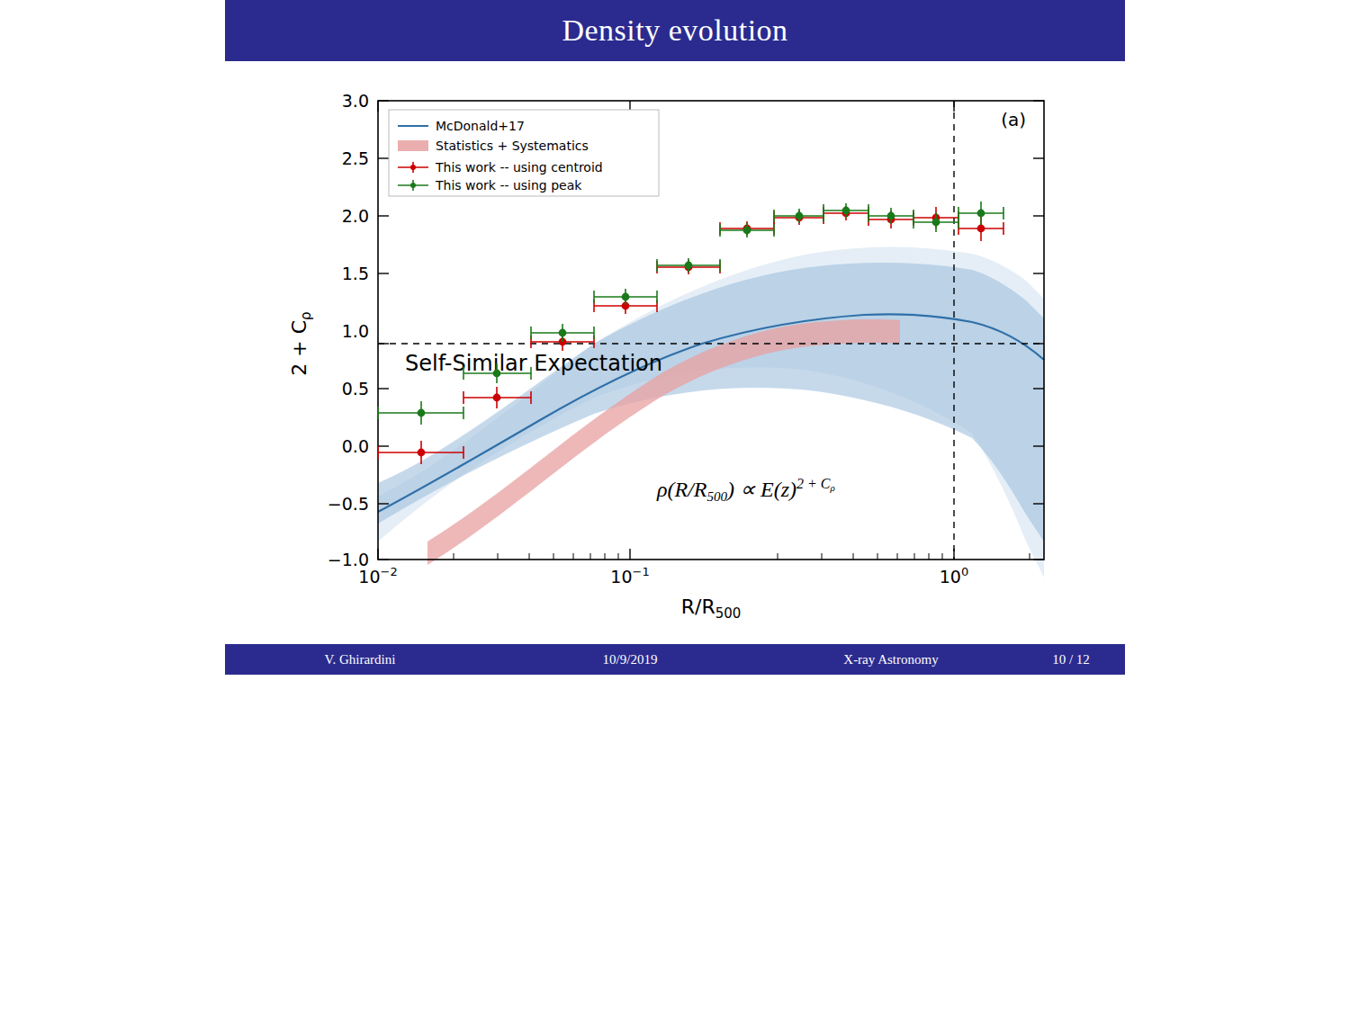Density evolution
Density evolution: 2 + C_rho vs R/R500 Shaded confidence bands from McDonald+17 with red and green data points from this work using centroid and peak. Dashed horizontal line at 2.0 labelled Self-Similar Expectation. Dashed vertical line at R/R500 = 1. 3.0 2.5 2.0 1.5 1.0 0.5 0.0 −0.5 −1.0 10−2 10−1 100 R/R500 2 + Cρ (a) Self-Similar Expectation ρ(R/R500) ∝ E(z)2 + Cρ McDonald+17 Statistics + Systematics This work -- using centroid This work -- using peak
V. Ghirardini
10/9/2019
X-ray Astronomy
10 / 12